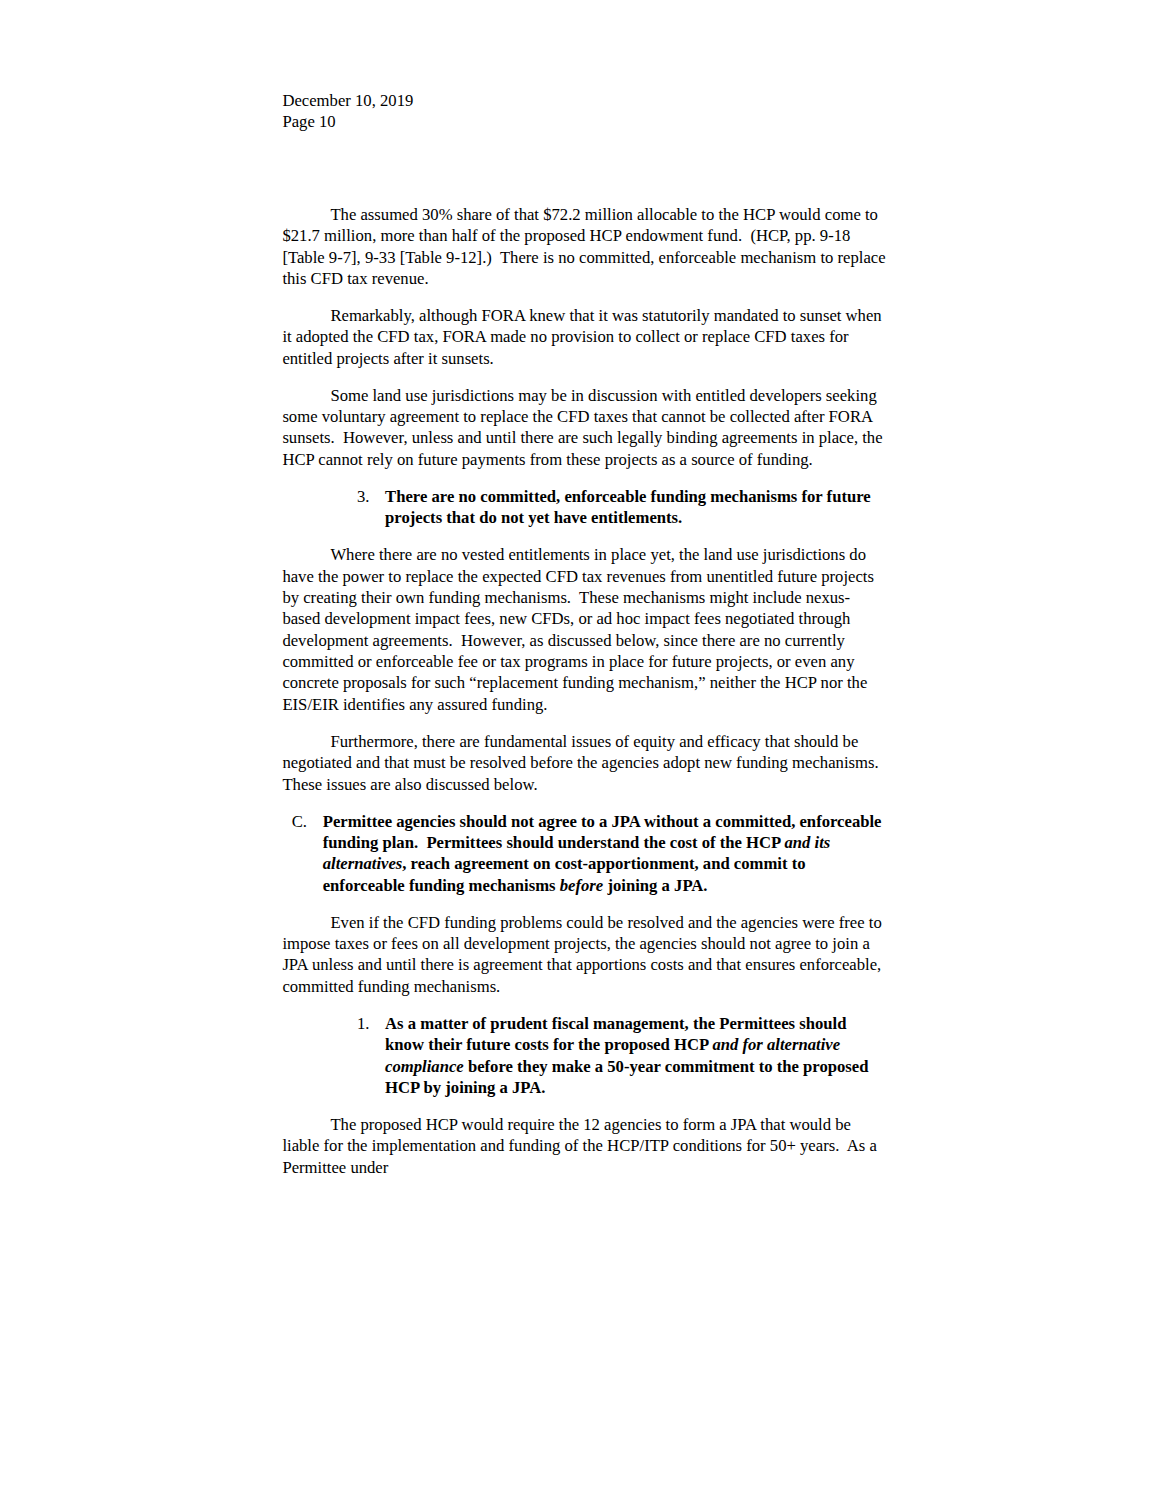December 10, 2019
Page 10
The assumed 30% share of that $72.2 million allocable to the HCP would come to $21.7 million, more than half of the proposed HCP endowment fund. (HCP, pp. 9-18 [Table 9-7], 9-33 [Table 9-12].) There is no committed, enforceable mechanism to replace this CFD tax revenue.
Remarkably, although FORA knew that it was statutorily mandated to sunset when it adopted the CFD tax, FORA made no provision to collect or replace CFD taxes for entitled projects after it sunsets.
Some land use jurisdictions may be in discussion with entitled developers seeking some voluntary agreement to replace the CFD taxes that cannot be collected after FORA sunsets. However, unless and until there are such legally binding agreements in place, the HCP cannot rely on future payments from these projects as a source of funding.
There are no committed, enforceable funding mechanisms for future projects that do not yet have entitlements.
Where there are no vested entitlements in place yet, the land use jurisdictions do have the power to replace the expected CFD tax revenues from unentitled future projects by creating their own funding mechanisms. These mechanisms might include nexus-based development impact fees, new CFDs, or ad hoc impact fees negotiated through development agreements. However, as discussed below, since there are no currently committed or enforceable fee or tax programs in place for future projects, or even any concrete proposals for such “replacement funding mechanism,” neither the HCP nor the EIS/EIR identifies any assured funding.
Furthermore, there are fundamental issues of equity and efficacy that should be negotiated and that must be resolved before the agencies adopt new funding mechanisms. These issues are also discussed below.
Permittee agencies should not agree to a JPA without a committed, enforceable funding plan. Permittees should understand the cost of the HCP and its alternatives, reach agreement on cost-apportionment, and commit to enforceable funding mechanisms before joining a JPA.
Even if the CFD funding problems could be resolved and the agencies were free to impose taxes or fees on all development projects, the agencies should not agree to join a JPA unless and until there is agreement that apportions costs and that ensures enforceable, committed funding mechanisms.
As a matter of prudent fiscal management, the Permittees should know their future costs for the proposed HCP and for alternative compliance before they make a 50-year commitment to the proposed HCP by joining a JPA.
The proposed HCP would require the 12 agencies to form a JPA that would be liable for the implementation and funding of the HCP/ITP conditions for 50+ years. As a Permittee under